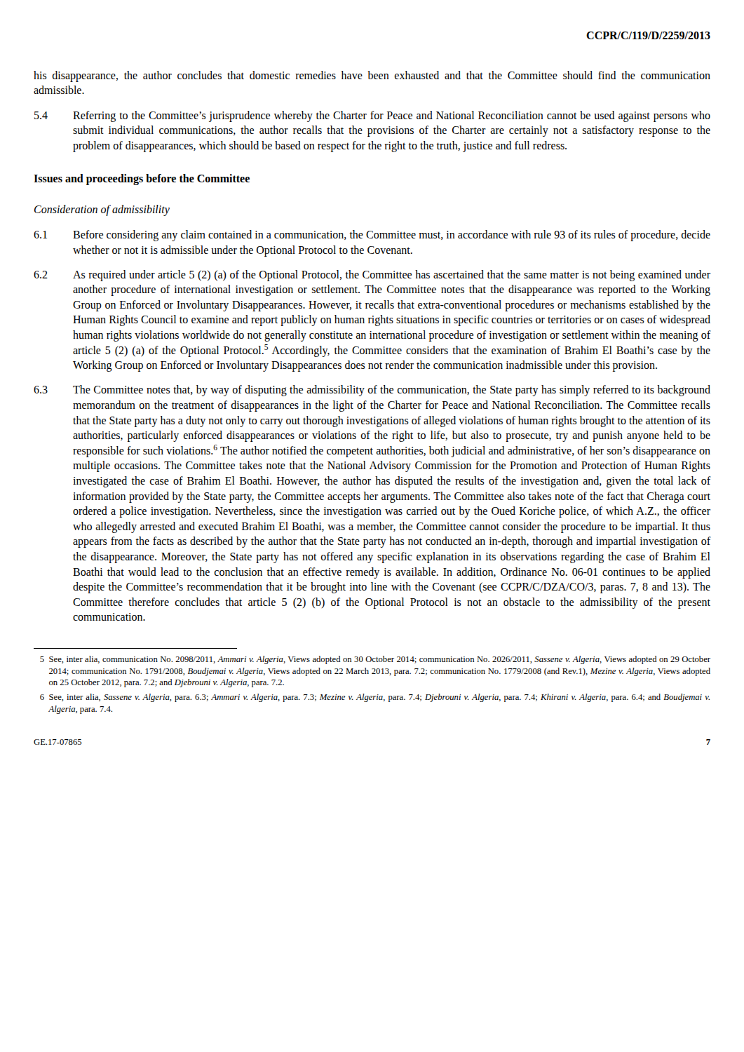CCPR/C/119/D/2259/2013
his disappearance, the author concludes that domestic remedies have been exhausted and that the Committee should find the communication admissible.
5.4
Referring to the Committee’s jurisprudence whereby the Charter for Peace and National Reconciliation cannot be used against persons who submit individual communications, the author recalls that the provisions of the Charter are certainly not a satisfactory response to the problem of disappearances, which should be based on respect for the right to the truth, justice and full redress.
Issues and proceedings before the Committee
Consideration of admissibility
6.1
Before considering any claim contained in a communication, the Committee must, in accordance with rule 93 of its rules of procedure, decide whether or not it is admissible under the Optional Protocol to the Covenant.
6.2
As required under article 5 (2) (a) of the Optional Protocol, the Committee has ascertained that the same matter is not being examined under another procedure of international investigation or settlement. The Committee notes that the disappearance was reported to the Working Group on Enforced or Involuntary Disappearances. However, it recalls that extra-conventional procedures or mechanisms established by the Human Rights Council to examine and report publicly on human rights situations in specific countries or territories or on cases of widespread human rights violations worldwide do not generally constitute an international procedure of investigation or settlement within the meaning of article 5 (2) (a) of the Optional Protocol.5 Accordingly, the Committee considers that the examination of Brahim El Boathi’s case by the Working Group on Enforced or Involuntary Disappearances does not render the communication inadmissible under this provision.
6.3
The Committee notes that, by way of disputing the admissibility of the communication, the State party has simply referred to its background memorandum on the treatment of disappearances in the light of the Charter for Peace and National Reconciliation. The Committee recalls that the State party has a duty not only to carry out thorough investigations of alleged violations of human rights brought to the attention of its authorities, particularly enforced disappearances or violations of the right to life, but also to prosecute, try and punish anyone held to be responsible for such violations.6 The author notified the competent authorities, both judicial and administrative, of her son’s disappearance on multiple occasions. The Committee takes note that the National Advisory Commission for the Promotion and Protection of Human Rights investigated the case of Brahim El Boathi. However, the author has disputed the results of the investigation and, given the total lack of information provided by the State party, the Committee accepts her arguments. The Committee also takes note of the fact that Cheraga court ordered a police investigation. Nevertheless, since the investigation was carried out by the Oued Koriche police, of which A.Z., the officer who allegedly arrested and executed Brahim El Boathi, was a member, the Committee cannot consider the procedure to be impartial. It thus appears from the facts as described by the author that the State party has not conducted an in-depth, thorough and impartial investigation of the disappearance. Moreover, the State party has not offered any specific explanation in its observations regarding the case of Brahim El Boathi that would lead to the conclusion that an effective remedy is available. In addition, Ordinance No. 06-01 continues to be applied despite the Committee’s recommendation that it be brought into line with the Covenant (see CCPR/C/DZA/CO/3, paras. 7, 8 and 13). The Committee therefore concludes that article 5 (2) (b) of the Optional Protocol is not an obstacle to the admissibility of the present communication.
5
See, inter alia, communication No. 2098/2011, Ammari v. Algeria, Views adopted on 30 October 2014; communication No. 2026/2011, Sassene v. Algeria, Views adopted on 29 October 2014; communication No. 1791/2008, Boudjemai v. Algeria, Views adopted on 22 March 2013, para. 7.2; communication No. 1779/2008 (and Rev.1), Mezine v. Algeria, Views adopted on 25 October 2012, para. 7.2; and Djebrouni v. Algeria, para. 7.2.
6
See, inter alia, Sassene v. Algeria, para. 6.3; Ammari v. Algeria, para. 7.3; Mezine v. Algeria, para. 7.4; Djebrouni v. Algeria, para. 7.4; Khirani v. Algeria, para. 6.4; and Boudjemai v. Algeria, para. 7.4.
GE.17-07865
7